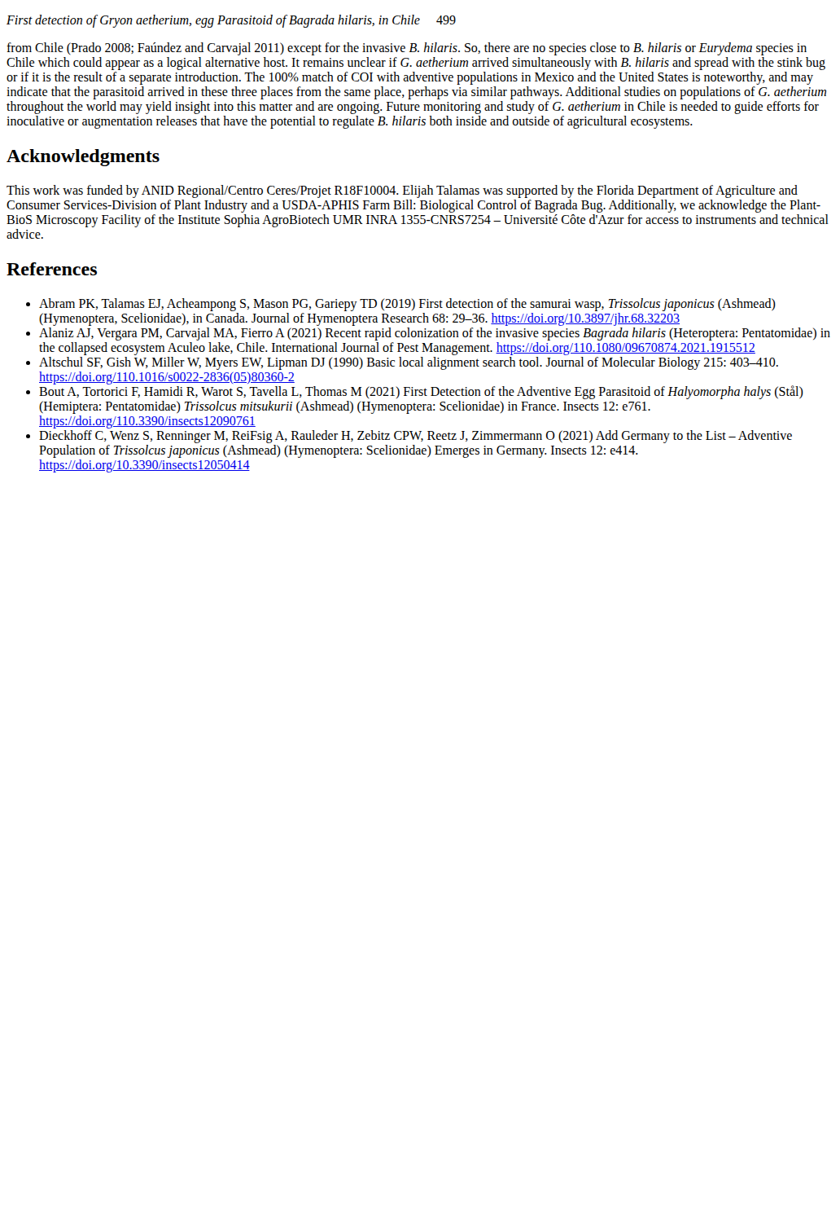First detection of Gryon aetherium, egg Parasitoid of Bagrada hilaris, in Chile 499
from Chile (Prado 2008; Faúndez and Carvajal 2011) except for the invasive B. hilaris. So, there are no species close to B. hilaris or Eurydema species in Chile which could appear as a logical alternative host. It remains unclear if G. aetherium arrived simultaneously with B. hilaris and spread with the stink bug or if it is the result of a separate introduction. The 100% match of COI with adventive populations in Mexico and the United States is noteworthy, and may indicate that the parasitoid arrived in these three places from the same place, perhaps via similar pathways. Additional studies on populations of G. aetherium throughout the world may yield insight into this matter and are ongoing. Future monitoring and study of G. aetherium in Chile is needed to guide efforts for inoculative or augmentation releases that have the potential to regulate B. hilaris both inside and outside of agricultural ecosystems.
Acknowledgments
This work was funded by ANID Regional/Centro Ceres/Projet R18F10004. Elijah Talamas was supported by the Florida Department of Agriculture and Consumer Services-Division of Plant Industry and a USDA-APHIS Farm Bill: Biological Control of Bagrada Bug. Additionally, we acknowledge the Plant-BioS Microscopy Facility of the Institute Sophia AgroBiotech UMR INRA 1355-CNRS7254 – Université Côte d'Azur for access to instruments and technical advice.
References
Abram PK, Talamas EJ, Acheampong S, Mason PG, Gariepy TD (2019) First detection of the samurai wasp, Trissolcus japonicus (Ashmead) (Hymenoptera, Scelionidae), in Canada. Journal of Hymenoptera Research 68: 29–36. https://doi.org/10.3897/jhr.68.32203
Alaniz AJ, Vergara PM, Carvajal MA, Fierro A (2021) Recent rapid colonization of the invasive species Bagrada hilaris (Heteroptera: Pentatomidae) in the collapsed ecosystem Aculeo lake, Chile. International Journal of Pest Management. https://doi.org/110.1080/09670874.2021.1915512
Altschul SF, Gish W, Miller W, Myers EW, Lipman DJ (1990) Basic local alignment search tool. Journal of Molecular Biology 215: 403–410. https://doi.org/110.1016/s0022-2836(05)80360-2
Bout A, Tortorici F, Hamidi R, Warot S, Tavella L, Thomas M (2021) First Detection of the Adventive Egg Parasitoid of Halyomorpha halys (Stål) (Hemiptera: Pentatomidae) Trissolcus mitsukurii (Ashmead) (Hymenoptera: Scelionidae) in France. Insects 12: e761. https://doi.org/110.3390/insects12090761
Dieckhoff C, Wenz S, Renninger M, ReiFsig A, Rauleder H, Zebitz CPW, Reetz J, Zimmermann O (2021) Add Germany to the List – Adventive Population of Trissolcus japonicus (Ashmead) (Hymenoptera: Scelionidae) Emerges in Germany. Insects 12: e414. https://doi.org/10.3390/insects12050414